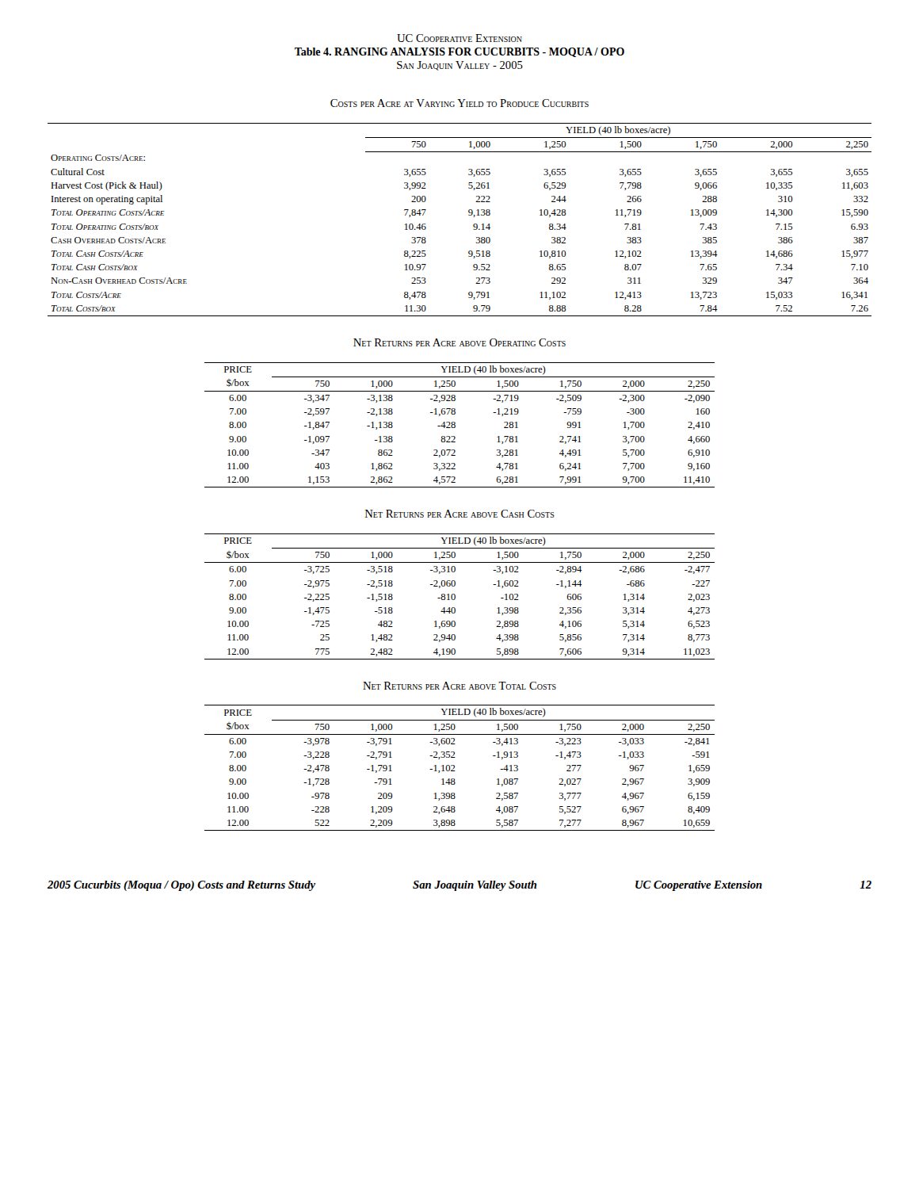UC Cooperative Extension
Table 4. RANGING ANALYSIS FOR CUCURBITS - MOQUA / OPO
San Joaquin Valley - 2005
Costs per Acre at Varying Yield to Produce Cucurbits
| | YIELD (40 lb boxes/acre) |
| | 750 | 1,000 | 1,250 | 1,500 | 1,750 | 2,000 | 2,250 |
| Operating Costs/Acre: | | | | | | | |
| Cultural Cost | 3,655 | 3,655 | 3,655 | 3,655 | 3,655 | 3,655 | 3,655 |
| Harvest Cost (Pick & Haul) | 3,992 | 5,261 | 6,529 | 7,798 | 9,066 | 10,335 | 11,603 |
| Interest on operating capital | 200 | 222 | 244 | 266 | 288 | 310 | 332 |
| Total Operating Costs/Acre | 7,847 | 9,138 | 10,428 | 11,719 | 13,009 | 14,300 | 15,590 |
| Total Operating Costs/box | 10.46 | 9.14 | 8.34 | 7.81 | 7.43 | 7.15 | 6.93 |
| Cash Overhead Costs/Acre | 378 | 380 | 382 | 383 | 385 | 386 | 387 |
| Total Cash Costs/Acre | 8,225 | 9,518 | 10,810 | 12,102 | 13,394 | 14,686 | 15,977 |
| Total Cash Costs/box | 10.97 | 9.52 | 8.65 | 8.07 | 7.65 | 7.34 | 7.10 |
| Non-Cash Overhead Costs/Acre | 253 | 273 | 292 | 311 | 329 | 347 | 364 |
| Total Costs/Acre | 8,478 | 9,791 | 11,102 | 12,413 | 13,723 | 15,033 | 16,341 |
| Total Costs/box | 11.30 | 9.79 | 8.88 | 8.28 | 7.84 | 7.52 | 7.26 |
Net Returns per Acre above Operating Costs
| PRICE | YIELD (40 lb boxes/acre) |
| $/box | 750 | 1,000 | 1,250 | 1,500 | 1,750 | 2,000 | 2,250 |
| 6.00 | -3,347 | -3,138 | -2,928 | -2,719 | -2,509 | -2,300 | -2,090 |
| 7.00 | -2,597 | -2,138 | -1,678 | -1,219 | -759 | -300 | 160 |
| 8.00 | -1,847 | -1,138 | -428 | 281 | 991 | 1,700 | 2,410 |
| 9.00 | -1,097 | -138 | 822 | 1,781 | 2,741 | 3,700 | 4,660 |
| 10.00 | -347 | 862 | 2,072 | 3,281 | 4,491 | 5,700 | 6,910 |
| 11.00 | 403 | 1,862 | 3,322 | 4,781 | 6,241 | 7,700 | 9,160 |
| 12.00 | 1,153 | 2,862 | 4,572 | 6,281 | 7,991 | 9,700 | 11,410 |
Net Returns per Acre above Cash Costs
| PRICE | YIELD (40 lb boxes/acre) |
| $/box | 750 | 1,000 | 1,250 | 1,500 | 1,750 | 2,000 | 2,250 |
| 6.00 | -3,725 | -3,518 | -3,310 | -3,102 | -2,894 | -2,686 | -2,477 |
| 7.00 | -2,975 | -2,518 | -2,060 | -1,602 | -1,144 | -686 | -227 |
| 8.00 | -2,225 | -1,518 | -810 | -102 | 606 | 1,314 | 2,023 |
| 9.00 | -1,475 | -518 | 440 | 1,398 | 2,356 | 3,314 | 4,273 |
| 10.00 | -725 | 482 | 1,690 | 2,898 | 4,106 | 5,314 | 6,523 |
| 11.00 | 25 | 1,482 | 2,940 | 4,398 | 5,856 | 7,314 | 8,773 |
| 12.00 | 775 | 2,482 | 4,190 | 5,898 | 7,606 | 9,314 | 11,023 |
Net Returns per Acre above Total Costs
| PRICE | YIELD (40 lb boxes/acre) |
| $/box | 750 | 1,000 | 1,250 | 1,500 | 1,750 | 2,000 | 2,250 |
| 6.00 | -3,978 | -3,791 | -3,602 | -3,413 | -3,223 | -3,033 | -2,841 |
| 7.00 | -3,228 | -2,791 | -2,352 | -1,913 | -1,473 | -1,033 | -591 |
| 8.00 | -2,478 | -1,791 | -1,102 | -413 | 277 | 967 | 1,659 |
| 9.00 | -1,728 | -791 | 148 | 1,087 | 2,027 | 2,967 | 3,909 |
| 10.00 | -978 | 209 | 1,398 | 2,587 | 3,777 | 4,967 | 6,159 |
| 11.00 | -228 | 1,209 | 2,648 | 4,087 | 5,527 | 6,967 | 8,409 |
| 12.00 | 522 | 2,209 | 3,898 | 5,587 | 7,277 | 8,967 | 10,659 |
2005 Cucurbits (Moqua / Opo) Costs and Returns Study San Joaquin Valley South UC Cooperative Extension 12